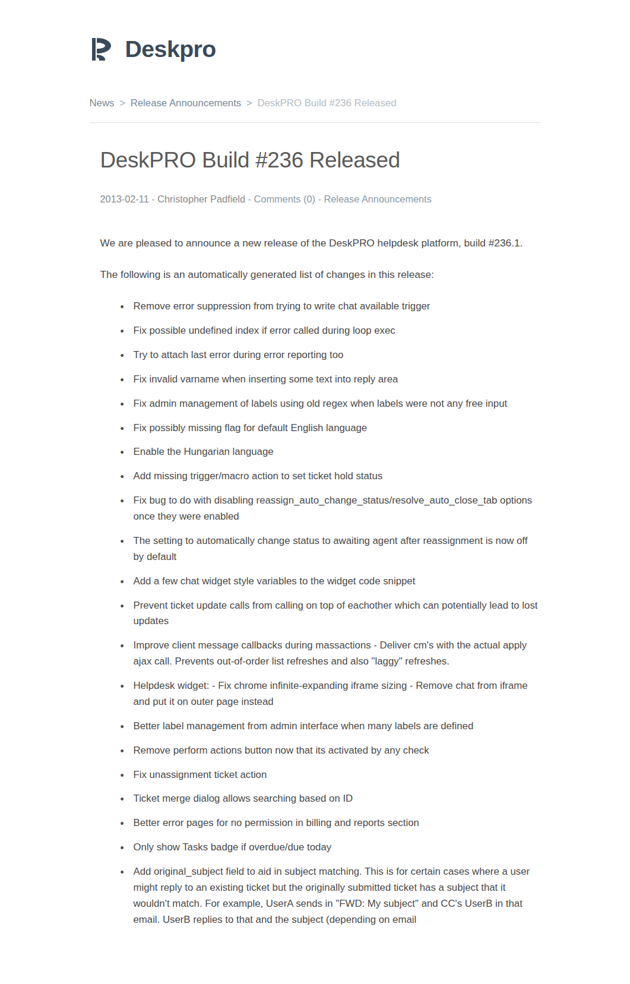Deskpro
News > Release Announcements > DeskPRO Build #236 Released
DeskPRO Build #236 Released
2013-02-11 - Christopher Padfield - Comments (0) - Release Announcements
We are pleased to announce a new release of the DeskPRO helpdesk platform, build #236.1.
The following is an automatically generated list of changes in this release:
Remove error suppression from trying to write chat available trigger
Fix possible undefined index if error called during loop exec
Try to attach last error during error reporting too
Fix invalid varname when inserting some text into reply area
Fix admin management of labels using old regex when labels were not any free input
Fix possibly missing flag for default English language
Enable the Hungarian language
Add missing trigger/macro action to set ticket hold status
Fix bug to do with disabling reassign_auto_change_status/resolve_auto_close_tab options once they were enabled
The setting to automatically change status to awaiting agent after reassignment is now off by default
Add a few chat widget style variables to the widget code snippet
Prevent ticket update calls from calling on top of eachother which can potentially lead to lost updates
Improve client message callbacks during massactions - Deliver cm's with the actual apply ajax call. Prevents out-of-order list refreshes and also "laggy" refreshes.
Helpdesk widget: - Fix chrome infinite-expanding iframe sizing - Remove chat from iframe and put it on outer page instead
Better label management from admin interface when many labels are defined
Remove perform actions button now that its activated by any check
Fix unassignment ticket action
Ticket merge dialog allows searching based on ID
Better error pages for no permission in billing and reports section
Only show Tasks badge if overdue/due today
Add original_subject field to aid in subject matching. This is for certain cases where a user might reply to an existing ticket but the originally submitted ticket has a subject that it wouldn't match. For example, UserA sends in "FWD: My subject" and CC's UserB in that email. UserB replies to that and the subject (depending on email